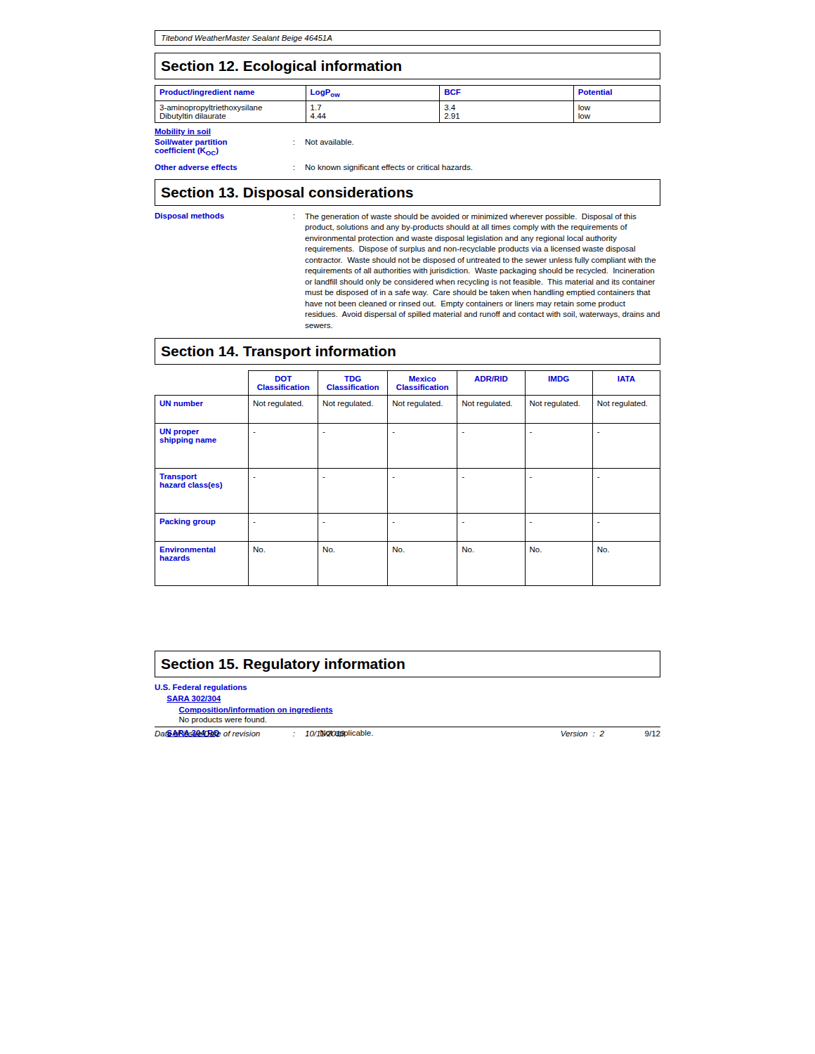Titebond WeatherMaster Sealant Beige 46451A
Section 12. Ecological information
| Product/ingredient name | LogP ow | BCF | Potential |
| --- | --- | --- | --- |
| 3-aminopropyltriethoxysilane Dibutyltin dilaurate | 1.7 4.44 | 3.4 2.91 | low low |
Mobility in soil
| Soil/water partition coefficient (K OC ) | : | Not available. |
| Other adverse effects | : | No known significant effects or critical hazards. |
Section 13. Disposal considerations
| Disposal methods | : | The generation of waste should be avoided or minimized wherever possible. Disposal of this product, solutions and any by-products should at all times comply with the requirements of environmental protection and waste disposal legislation and any regional local authority requirements. Dispose of surplus and non-recyclable products via a licensed waste disposal contractor. Waste should not be disposed of untreated to the sewer unless fully compliant with the requirements of all authorities with jurisdiction. Waste packaging should be recycled. Incineration or landfill should only be considered when recycling is not feasible. This material and its container must be disposed of in a safe way. Care should be taken when handling emptied containers that have not been cleaned or rinsed out. Empty containers or liners may retain some product residues. Avoid dispersal of spilled material and runoff and contact with soil, waterways, drains and sewers. |
Section 14. Transport information
| | DOT Classification | TDG Classification | Mexico Classification | ADR/RID | IMDG | IATA |
| --- | --- | --- | --- | --- | --- | --- |
| UN number | Not regulated. | Not regulated. | Not regulated. | Not regulated. | Not regulated. | Not regulated. |
| UN proper shipping name | - | - | - | - | - | - |
| Transport hazard class(es) | - | - | - | - | - | - |
| Packing group | - | - | - | - | - | - |
| Environmental hazards | No. | No. | No. | No. | No. | No. |
Section 15. Regulatory information
U.S. Federal regulations
SARA 302/304
Composition/information on ingredients
No products were found.
| SARA 304 RQ | : | Not applicable. |
| Date of issue/Date of revision | : | 10/11/2019 | | Version | : | 2 | 9/12 |